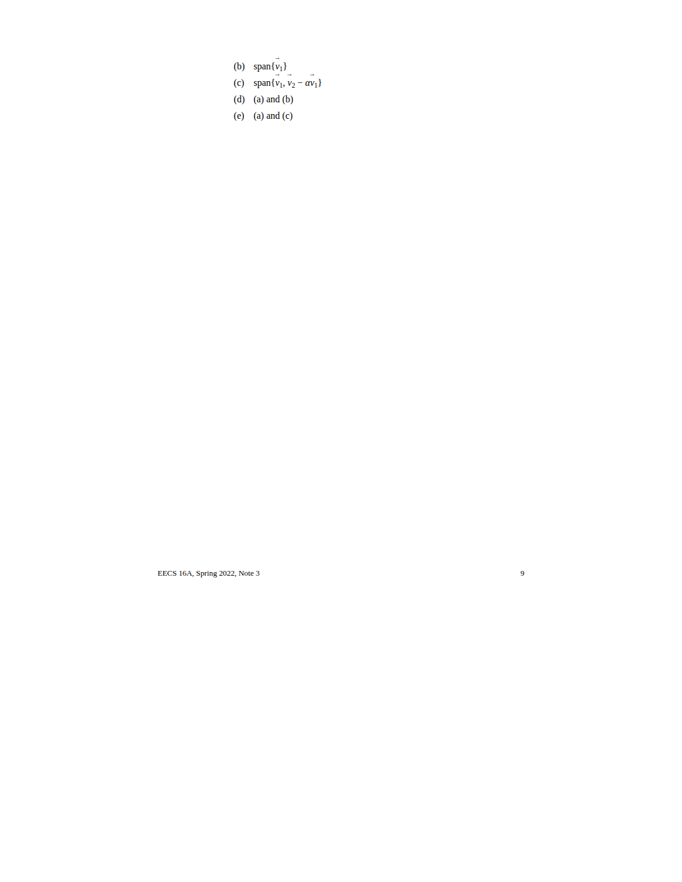(b) span{v1}
(c) span{v1, v2 − αv1}
(d)(a) and (b)
(e)(a) and (c)
EECS 16A, Spring 2022, Note 3
9